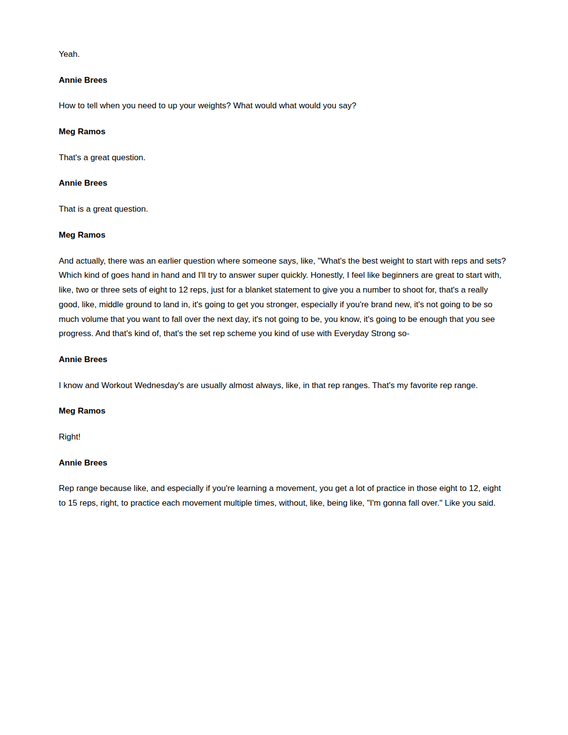Yeah.
Annie Brees
How to tell when you need to up your weights? What would what would you say?
Meg Ramos
That's a great question.
Annie Brees
That is a great question.
Meg Ramos
And actually, there was an earlier question where someone says, like, "What's the best weight to start with reps and sets? Which kind of goes hand in hand and I'll try to answer super quickly. Honestly, I feel like beginners are great to start with, like, two or three sets of eight to 12 reps, just for a blanket statement to give you a number to shoot for, that's a really good, like, middle ground to land in, it's going to get you stronger, especially if you're brand new, it's not going to be so much volume that you want to fall over the next day, it's not going to be, you know, it's going to be enough that you see progress. And that's kind of, that's the set rep scheme you kind of use with Everyday Strong so-
Annie Brees
I know and Workout Wednesday's are usually almost always, like, in that rep ranges. That's my favorite rep range.
Meg Ramos
Right!
Annie Brees
Rep range because like, and especially if you're learning a movement, you get a lot of practice in those eight to 12, eight to 15 reps, right, to practice each movement multiple times, without, like, being like, "I'm gonna fall over." Like you said.